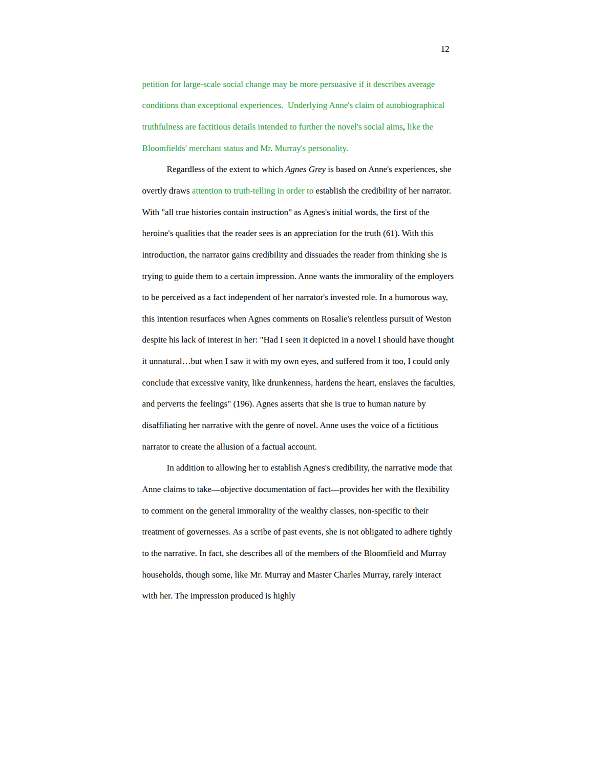12
petition for large-scale social change may be more persuasive if it describes average conditions than exceptional experiences. Underlying Anne's claim of autobiographical truthfulness are factitious details intended to further the novel's social aims, like the Bloomfields' merchant status and Mr. Murray's personality.
Regardless of the extent to which Agnes Grey is based on Anne's experiences, she overtly draws attention to truth-telling in order to establish the credibility of her narrator. With "all true histories contain instruction" as Agnes's initial words, the first of the heroine's qualities that the reader sees is an appreciation for the truth (61). With this introduction, the narrator gains credibility and dissuades the reader from thinking she is trying to guide them to a certain impression. Anne wants the immorality of the employers to be perceived as a fact independent of her narrator's invested role. In a humorous way, this intention resurfaces when Agnes comments on Rosalie's relentless pursuit of Weston despite his lack of interest in her: "Had I seen it depicted in a novel I should have thought it unnatural…but when I saw it with my own eyes, and suffered from it too, I could only conclude that excessive vanity, like drunkenness, hardens the heart, enslaves the faculties, and perverts the feelings" (196). Agnes asserts that she is true to human nature by disaffiliating her narrative with the genre of novel. Anne uses the voice of a fictitious narrator to create the allusion of a factual account.
In addition to allowing her to establish Agnes's credibility, the narrative mode that Anne claims to take—objective documentation of fact—provides her with the flexibility to comment on the general immorality of the wealthy classes, non-specific to their treatment of governesses. As a scribe of past events, she is not obligated to adhere tightly to the narrative. In fact, she describes all of the members of the Bloomfield and Murray households, though some, like Mr. Murray and Master Charles Murray, rarely interact with her. The impression produced is highly